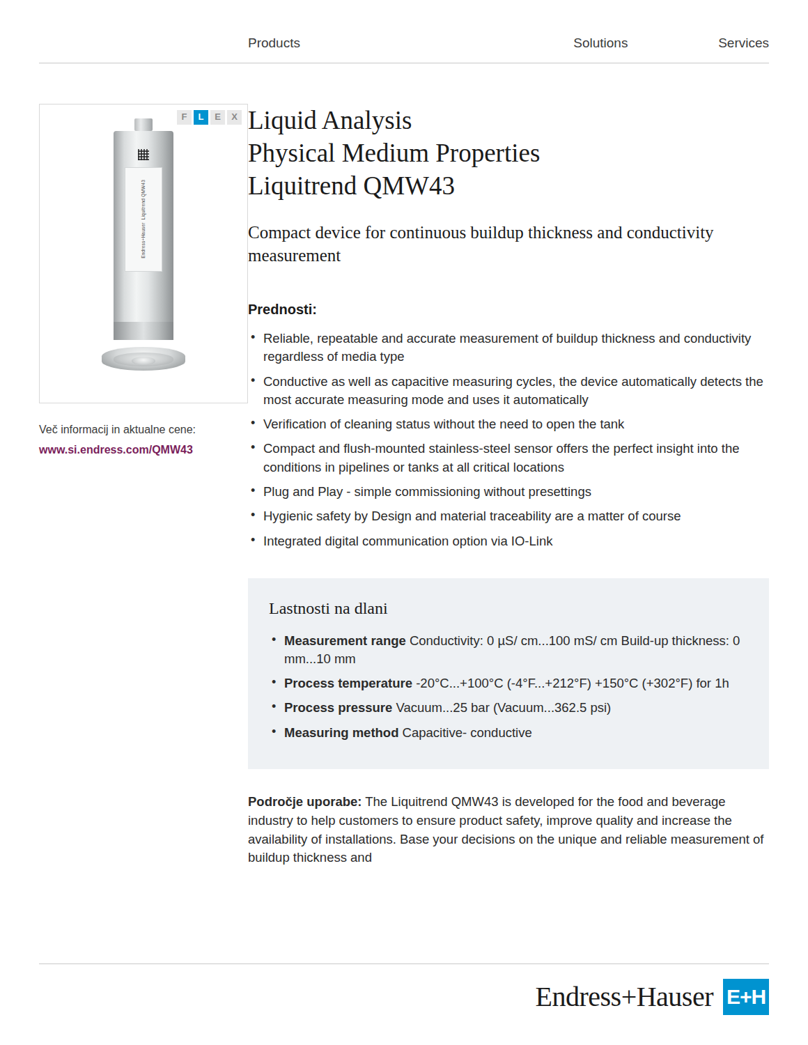Products Solutions Services
F L E X
Endress+Hauser Liquitrend QMW43
Več informacij in aktualne cene: www.si.endress.com/QMW43
Liquid Analysis
Physical Medium Properties
Liquitrend QMW43
Compact device for continuous buildup thickness and conductivity measurement
Prednosti:
Reliable, repeatable and accurate measurement of buildup thickness and conductivity regardless of media type
Conductive as well as capacitive measuring cycles, the device automatically detects the most accurate measuring mode and uses it automatically
Verification of cleaning status without the need to open the tank
Compact and flush-mounted stainless-steel sensor offers the perfect insight into the conditions in pipelines or tanks at all critical locations
Plug and Play - simple commissioning without presettings
Hygienic safety by Design and material traceability are a matter of course
Integrated digital communication option via IO-Link
Lastnosti na dlani
Measurement range Conductivity: 0 µS/ cm...100 mS/ cm Build-up thickness: 0 mm...10 mm
Process temperature -20°C...+100°C (-4°F...+212°F) +150°C (+302°F) for 1h
Process pressure Vacuum...25 bar (Vacuum...362.5 psi)
Measuring method Capacitive- conductive
Področje uporabe: The Liquitrend QMW43 is developed for the food and beverage industry to help customers to ensure product safety, improve quality and increase the availability of installations. Base your decisions on the unique and reliable measurement of buildup thickness and
Endress+Hauser
E+H